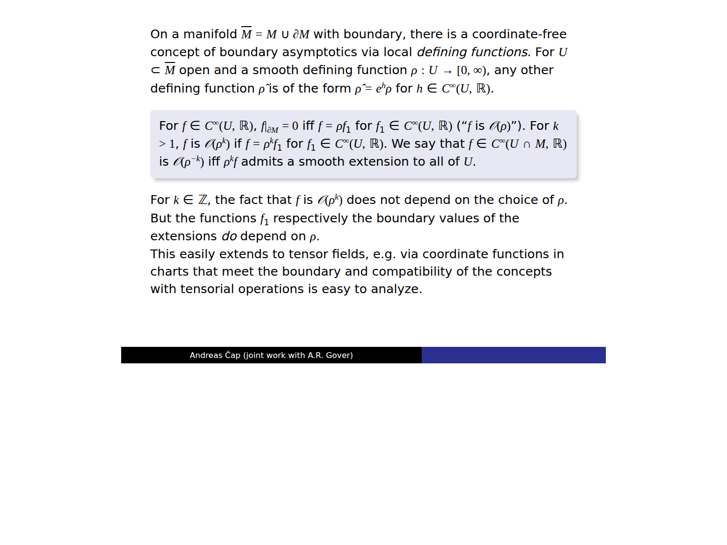On a manifold M = M ∪ ∂M with boundary, there is a coordinate-free concept of boundary asymptotics via local defining functions. For U ⊂ M open and a smooth defining function ρ : U → [0, ∞), any other defining function ρ̂ is of the form ρ̂ = ehρ for h ∈ C∞(U, ℝ).
For f ∈ C∞(U, ℝ), f|∂M = 0 iff f = ρf1 for f1 ∈ C∞(U, ℝ) (“f is 𝒪(ρ)”). For k > 1, f is 𝒪(ρk) if f = ρkf1 for f1 ∈ C∞(U, ℝ). We say that f ∈ C∞(U ∩ M, ℝ) is 𝒪(ρ−k) iff ρkf admits a smooth extension to all of U.
For k ∈ ℤ, the fact that f is 𝒪(ρk) does not depend on the choice of ρ. But the functions f1 respectively the boundary values of the extensions do depend on ρ.
This easily extends to tensor fields, e.g. via coordinate functions in charts that meet the boundary and compatibility of the concepts with tensorial operations is easy to analyze.
Andreas Čap (joint work with A.R. Gover)